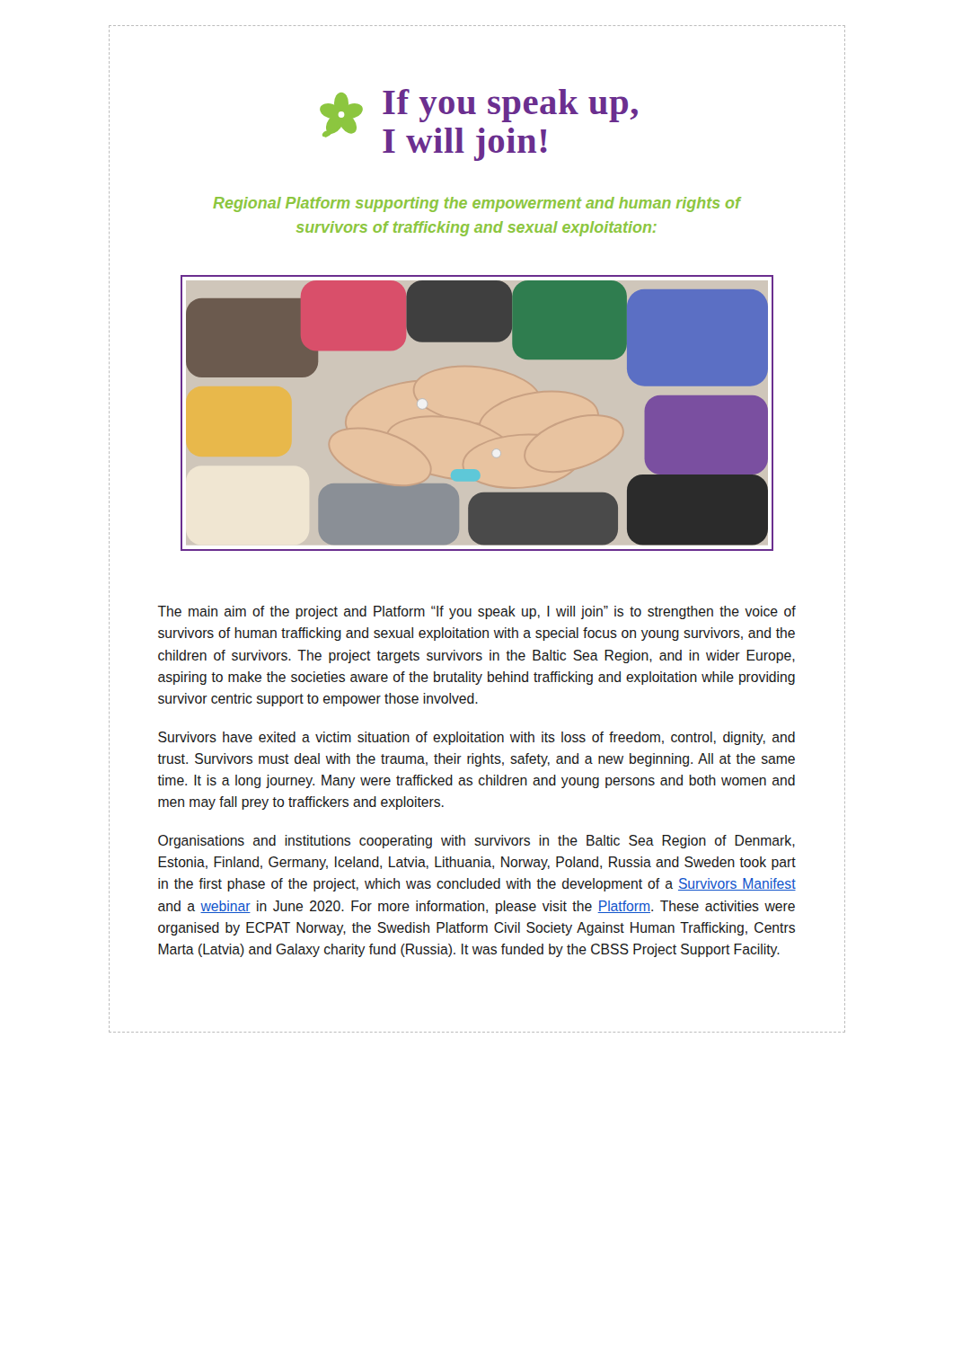If you speak up,
I will join!
Regional Platform supporting the empowerment and human rights of survivors of trafficking and sexual exploitation:
The main aim of the project and Platform “If you speak up, I will join” is to strengthen the voice of survivors of human trafficking and sexual exploitation with a special focus on young survivors, and the children of survivors. The project targets survivors in the Baltic Sea Region, and in wider Europe, aspiring to make the societies aware of the brutality behind trafficking and exploitation while providing survivor centric support to empower those involved.
Survivors have exited a victim situation of exploitation with its loss of freedom, control, dignity, and trust. Survivors must deal with the trauma, their rights, safety, and a new beginning. All at the same time. It is a long journey. Many were trafficked as children and young persons and both women and men may fall prey to traffickers and exploiters.
Organisations and institutions cooperating with survivors in the Baltic Sea Region of Denmark, Estonia, Finland, Germany, Iceland, Latvia, Lithuania, Norway, Poland, Russia and Sweden took part in the first phase of the project, which was concluded with the development of a Survivors Manifest and a webinar in June 2020. For more information, please visit the Platform. These activities were organised by ECPAT Norway, the Swedish Platform Civil Society Against Human Trafficking, Centrs Marta (Latvia) and Galaxy charity fund (Russia). It was funded by the CBSS Project Support Facility.